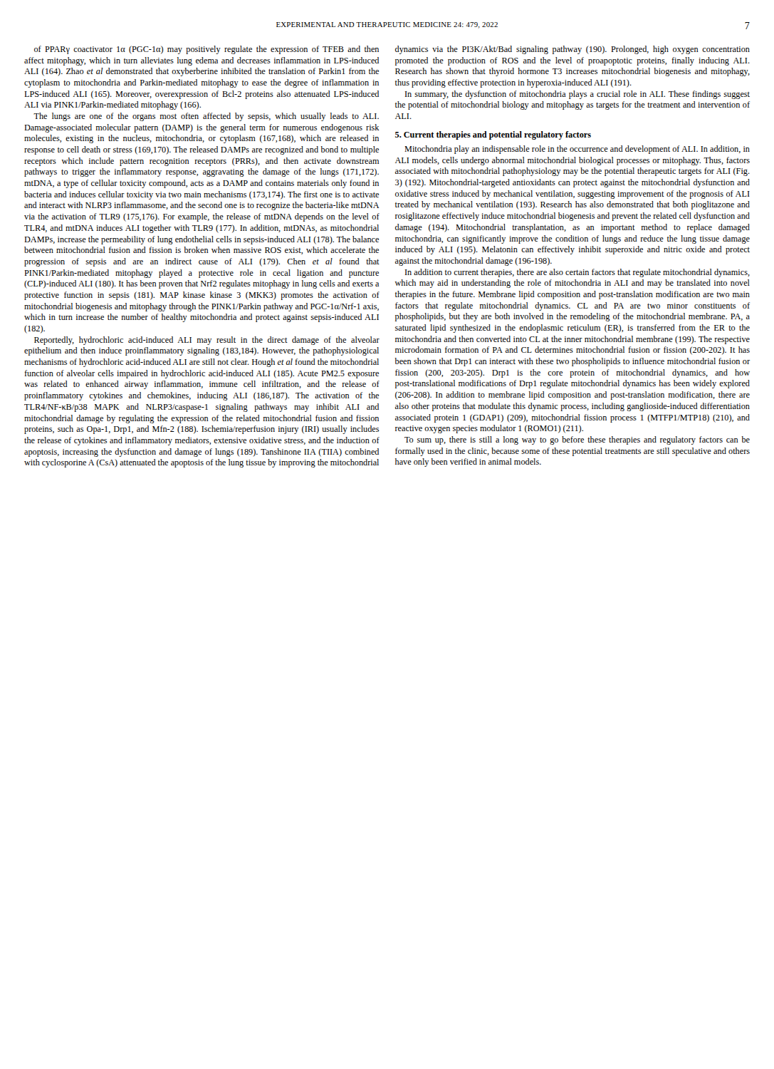EXPERIMENTAL AND THERAPEUTIC MEDICINE 24: 479, 2022 7
of PPARγ coactivator 1α (PGC‑1α) may positively regulate the expression of TFEB and then affect mitophagy, which in turn alleviates lung edema and decreases inflammation in LPS‑induced ALI (164). Zhao et al demonstrated that oxyberberine inhibited the translation of Parkin1 from the cytoplasm to mitochondria and Parkin‑mediated mitophagy to ease the degree of inflammation in LPS‑induced ALI (165). Moreover, overexpression of Bcl‑2 proteins also attenuated LPS‑induced ALI via PINK1/Parkin‑mediated mitophagy (166).
The lungs are one of the organs most often affected by sepsis, which usually leads to ALI. Damage‑associated molecular pattern (DAMP) is the general term for numerous endogenous risk molecules, existing in the nucleus, mitochondria, or cytoplasm (167,168), which are released in response to cell death or stress (169,170). The released DAMPs are recognized and bond to multiple receptors which include pattern recognition receptors (PRRs), and then activate downstream pathways to trigger the inflammatory response, aggravating the damage of the lungs (171,172). mtDNA, a type of cellular toxicity compound, acts as a DAMP and contains materials only found in bacteria and induces cellular toxicity via two main mechanisms (173,174). The first one is to activate and interact with NLRP3 inflammasome, and the second one is to recognize the bacteria‑like mtDNA via the activation of TLR9 (175,176). For example, the release of mtDNA depends on the level of TLR4, and mtDNA induces ALI together with TLR9 (177). In addition, mtDNAs, as mitochondrial DAMPs, increase the permeability of lung endothelial cells in sepsis‑induced ALI (178). The balance between mitochondrial fusion and fission is broken when massive ROS exist, which accelerate the progression of sepsis and are an indirect cause of ALI (179). Chen et al found that PINK1/Parkin‑mediated mitophagy played a protective role in cecal ligation and puncture (CLP)‑induced ALI (180). It has been proven that Nrf2 regulates mitophagy in lung cells and exerts a protective function in sepsis (181). MAP kinase kinase 3 (MKK3) promotes the activation of mitochondrial biogenesis and mitophagy through the PINK1/Parkin pathway and PGC‑1α/Nrf‑1 axis, which in turn increase the number of healthy mitochondria and protect against sepsis‑induced ALI (182).
Reportedly, hydrochloric acid‑induced ALI may result in the direct damage of the alveolar epithelium and then induce proinflammatory signaling (183,184). However, the pathophysiological mechanisms of hydrochloric acid‑induced ALI are still not clear. Hough et al found the mitochondrial function of alveolar cells impaired in hydrochloric acid‑induced ALI (185). Acute PM2.5 exposure was related to enhanced airway inflammation, immune cell infiltration, and the release of proinflammatory cytokines and chemokines, inducing ALI (186,187). The activation of the TLR4/NF‑κB/p38 MAPK and NLRP3/caspase‑1 signaling pathways may inhibit ALI and mitochondrial damage by regulating the expression of the related mitochondrial fusion and fission proteins, such as Opa‑1, Drp1, and Mfn‑2 (188). Ischemia/reperfusion injury (IRI) usually includes the release of cytokines and inflammatory mediators, extensive oxidative stress, and the induction of apoptosis, increasing the dysfunction and damage of lungs (189). Tanshinone IIA (TIIA) combined with cyclosporine A (CsA) attenuated the apoptosis of the lung tissue by improving the mitochondrial dynamics via the PI3K/Akt/Bad signaling pathway (190). Prolonged, high oxygen concentration promoted the production of ROS and the level of proapoptotic proteins, finally inducing ALI. Research has shown that thyroid hormone T3 increases mitochondrial biogenesis and mitophagy, thus providing effective protection in hyperoxia‑induced ALI (191).
In summary, the dysfunction of mitochondria plays a crucial role in ALI. These findings suggest the potential of mitochondrial biology and mitophagy as targets for the treatment and intervention of ALI.
5. Current therapies and potential regulatory factors
Mitochondria play an indispensable role in the occurrence and development of ALI. In addition, in ALI models, cells undergo abnormal mitochondrial biological processes or mitophagy. Thus, factors associated with mitochondrial pathophysiology may be the potential therapeutic targets for ALI (Fig. 3) (192). Mitochondrial‑targeted antioxidants can protect against the mitochondrial dysfunction and oxidative stress induced by mechanical ventilation, suggesting improvement of the prognosis of ALI treated by mechanical ventilation (193). Research has also demonstrated that both pioglitazone and rosiglitazone effectively induce mitochondrial biogenesis and prevent the related cell dysfunction and damage (194). Mitochondrial transplantation, as an important method to replace damaged mitochondria, can significantly improve the condition of lungs and reduce the lung tissue damage induced by ALI (195). Melatonin can effectively inhibit superoxide and nitric oxide and protect against the mitochondrial damage (196‑198).
In addition to current therapies, there are also certain factors that regulate mitochondrial dynamics, which may aid in understanding the role of mitochondria in ALI and may be translated into novel therapies in the future. Membrane lipid composition and post‑translation modification are two main factors that regulate mitochondrial dynamics. CL and PA are two minor constituents of phospholipids, but they are both involved in the remodeling of the mitochondrial membrane. PA, a saturated lipid synthesized in the endoplasmic reticulum (ER), is transferred from the ER to the mitochondria and then converted into CL at the inner mitochondrial membrane (199). The respective microdomain formation of PA and CL determines mitochondrial fusion or fission (200‑202). It has been shown that Drp1 can interact with these two phospholipids to influence mitochondrial fusion or fission (200, 203‑205). Drp1 is the core protein of mitochondrial dynamics, and how post‑translational modifications of Drp1 regulate mitochondrial dynamics has been widely explored (206‑208). In addition to membrane lipid composition and post‑translation modification, there are also other proteins that modulate this dynamic process, including ganglioside‑induced differentiation associated protein 1 (GDAP1) (209), mitochondrial fission process 1 (MTFP1/MTP18) (210), and reactive oxygen species modulator 1 (ROMO1) (211).
To sum up, there is still a long way to go before these therapies and regulatory factors can be formally used in the clinic, because some of these potential treatments are still speculative and others have only been verified in animal models.